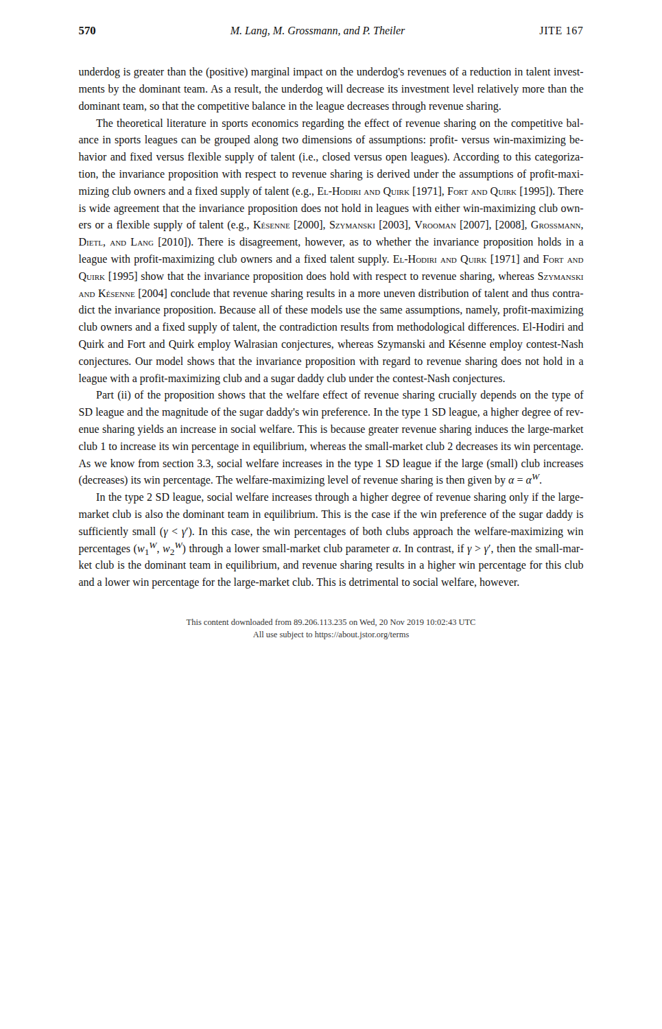570 M. Lang, M. Grossmann, and P. Theiler JITE 167
underdog is greater than the (positive) marginal impact on the underdog's revenues of a reduction in talent investments by the dominant team. As a result, the underdog will decrease its investment level relatively more than the dominant team, so that the competitive balance in the league decreases through revenue sharing.
The theoretical literature in sports economics regarding the effect of revenue sharing on the competitive balance in sports leagues can be grouped along two dimensions of assumptions: profit- versus win-maximizing behavior and fixed versus flexible supply of talent (i.e., closed versus open leagues). According to this categorization, the invariance proposition with respect to revenue sharing is derived under the assumptions of profit-maximizing club owners and a fixed supply of talent (e.g., El-Hodiri and Quirk [1971], Fort and Quirk [1995]). There is wide agreement that the invariance proposition does not hold in leagues with either win-maximizing club owners or a flexible supply of talent (e.g., Késenne [2000], Szymanski [2003], Vrooman [2007], [2008], Grossmann, Dietl, and Lang [2010]). There is disagreement, however, as to whether the invariance proposition holds in a league with profit-maximizing club owners and a fixed talent supply. El-Hodiri and Quirk [1971] and Fort and Quirk [1995] show that the invariance proposition does hold with respect to revenue sharing, whereas Szymanski and Késenne [2004] conclude that revenue sharing results in a more uneven distribution of talent and thus contradict the invariance proposition. Because all of these models use the same assumptions, namely, profit-maximizing club owners and a fixed supply of talent, the contradiction results from methodological differences. El-Hodiri and Quirk and Fort and Quirk employ Walrasian conjectures, whereas Szymanski and Késenne employ contest-Nash conjectures. Our model shows that the invariance proposition with regard to revenue sharing does not hold in a league with a profit-maximizing club and a sugar daddy club under the contest-Nash conjectures.
Part (ii) of the proposition shows that the welfare effect of revenue sharing crucially depends on the type of SD league and the magnitude of the sugar daddy's win preference. In the type 1 SD league, a higher degree of revenue sharing yields an increase in social welfare. This is because greater revenue sharing induces the large-market club 1 to increase its win percentage in equilibrium, whereas the small-market club 2 decreases its win percentage. As we know from section 3.3, social welfare increases in the type 1 SD league if the large (small) club increases (decreases) its win percentage. The welfare-maximizing level of revenue sharing is then given by α = αW.
In the type 2 SD league, social welfare increases through a higher degree of revenue sharing only if the large-market club is also the dominant team in equilibrium. This is the case if the win preference of the sugar daddy is sufficiently small (γ < γ′). In this case, the win percentages of both clubs approach the welfare-maximizing win percentages (w1W, w2W) through a lower small-market club parameter α. In contrast, if γ > γ′, then the small-market club is the dominant team in equilibrium, and revenue sharing results in a higher win percentage for this club and a lower win percentage for the large-market club. This is detrimental to social welfare, however.
This content downloaded from 89.206.113.235 on Wed, 20 Nov 2019 10:02:43 UTC
All use subject to https://about.jstor.org/terms